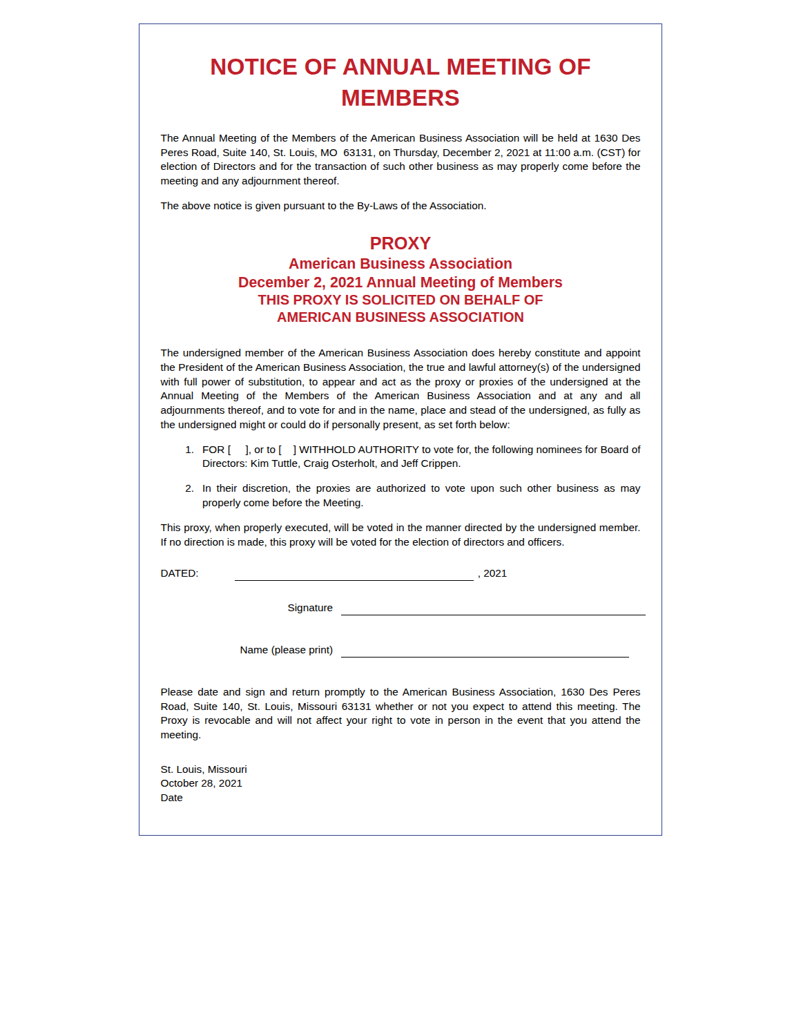NOTICE OF ANNUAL MEETING OF MEMBERS
The Annual Meeting of the Members of the American Business Association will be held at 1630 Des Peres Road, Suite 140, St. Louis, MO 63131, on Thursday, December 2, 2021 at 11:00 a.m. (CST) for election of Directors and for the transaction of such other business as may properly come before the meeting and any adjournment thereof.
The above notice is given pursuant to the By-Laws of the Association.
PROXY American Business Association December 2, 2021 Annual Meeting of Members THIS PROXY IS SOLICITED ON BEHALF OF AMERICAN BUSINESS ASSOCIATION
The undersigned member of the American Business Association does hereby constitute and appoint the President of the American Business Association, the true and lawful attorney(s) of the undersigned with full power of substitution, to appear and act as the proxy or proxies of the undersigned at the Annual Meeting of the Members of the American Business Association and at any and all adjournments thereof, and to vote for and in the name, place and stead of the undersigned, as fully as the undersigned might or could do if personally present, as set forth below:
FOR [ ], or to [ ] WITHHOLD AUTHORITY to vote for, the following nominees for Board of Directors: Kim Tuttle, Craig Osterholt, and Jeff Crippen.
In their discretion, the proxies are authorized to vote upon such other business as may properly come before the Meeting.
This proxy, when properly executed, will be voted in the manner directed by the undersigned member. If no direction is made, this proxy will be voted for the election of directors and officers.
DATED: , 2021
Signature
Name (please print)
Please date and sign and return promptly to the American Business Association, 1630 Des Peres Road, Suite 140, St. Louis, Missouri 63131 whether or not you expect to attend this meeting. The Proxy is revocable and will not affect your right to vote in person in the event that you attend the meeting.
St. Louis, Missouri October 28, 2021 Date